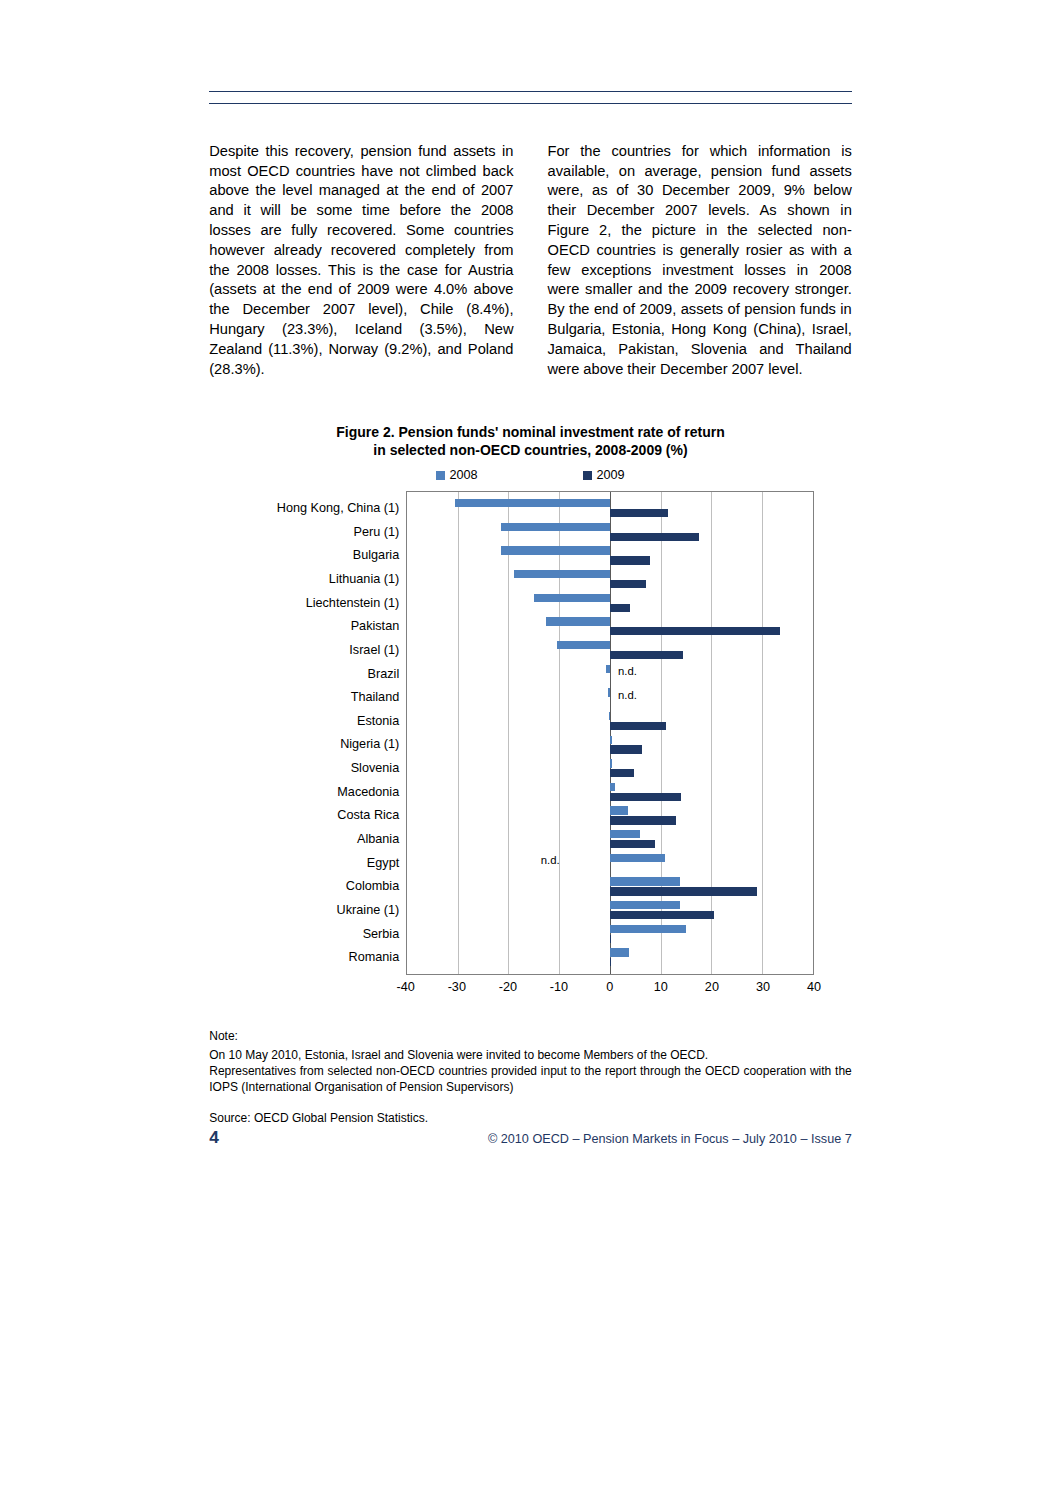Despite this recovery, pension fund assets in most OECD countries have not climbed back above the level managed at the end of 2007 and it will be some time before the 2008 losses are fully recovered. Some countries however already recovered completely from the 2008 losses. This is the case for Austria (assets at the end of 2009 were 4.0% above the December 2007 level), Chile (8.4%), Hungary (23.3%), Iceland (3.5%), New Zealand (11.3%), Norway (9.2%), and Poland (28.3%).
For the countries for which information is available, on average, pension fund assets were, as of 30 December 2009, 9% below their December 2007 levels. As shown in Figure 2, the picture in the selected non-OECD countries is generally rosier as with a few exceptions investment losses in 2008 were smaller and the 2009 recovery stronger. By the end of 2009, assets of pension funds in Bulgaria, Estonia, Hong Kong (China), Israel, Jamaica, Pakistan, Slovenia and Thailand were above their December 2007 level.
Figure 2. Pension funds' nominal investment rate of return
in selected non-OECD countries, 2008-2009 (%)
2008
2009
Hong Kong, China (1)
Peru (1)
Bulgaria
Lithuania (1)
Liechtenstein (1)
Pakistan
Israel (1)
Brazil
Thailand
Estonia
Nigeria (1)
Slovenia
Macedonia
Costa Rica
Albania
Egypt
Colombia
Ukraine (1)
Serbia
Romania
n.d.
n.d.
n.d.
-40 -30 -20 -10 0 10 20 30 40
Note:
On 10 May 2010, Estonia, Israel and Slovenia were invited to become Members of the OECD.
Representatives from selected non-OECD countries provided input to the report through the OECD cooperation with the IOPS (International Organisation of Pension Supervisors)
Source: OECD Global Pension Statistics.
4
© 2010 OECD – Pension Markets in Focus – July 2010 – Issue 7